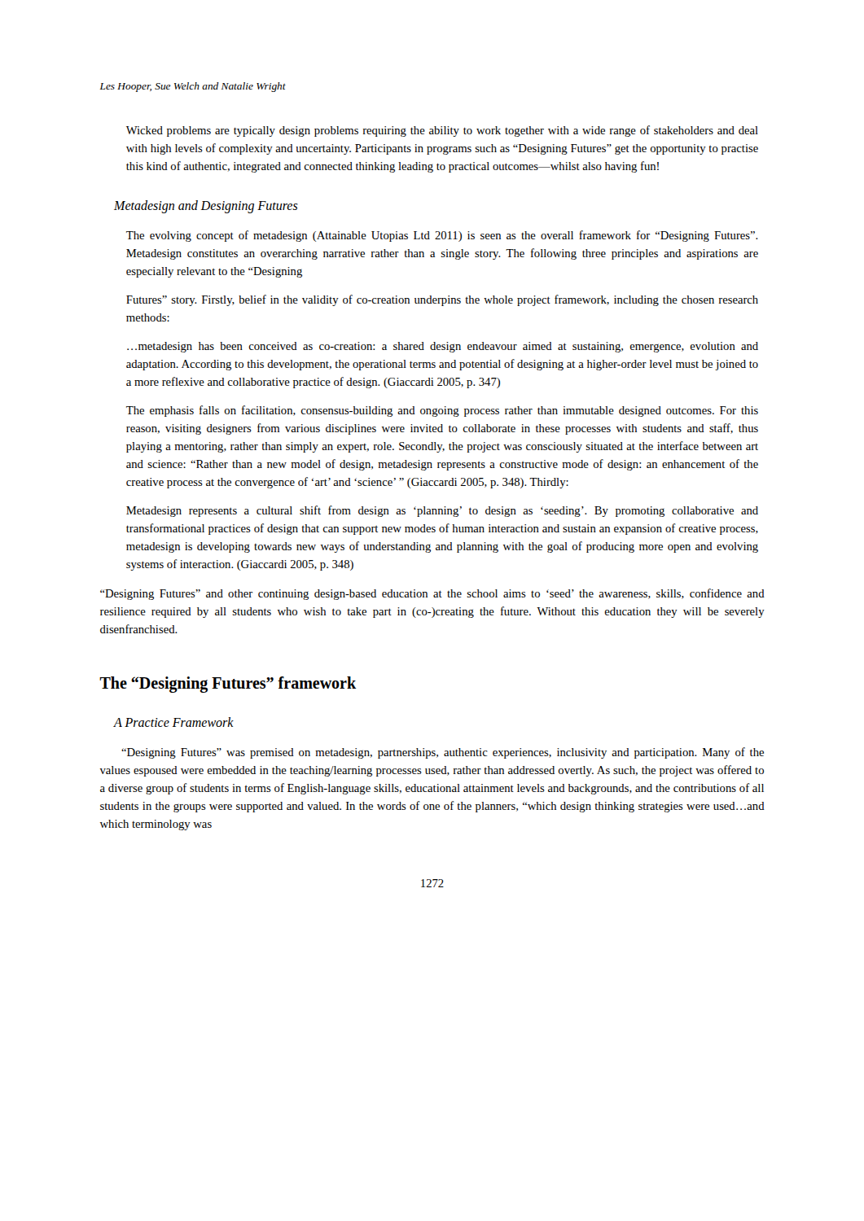Les Hooper, Sue Welch and Natalie Wright
Wicked problems are typically design problems requiring the ability to work together with a wide range of stakeholders and deal with high levels of complexity and uncertainty. Participants in programs such as “Designing Futures” get the opportunity to practise this kind of authentic, integrated and connected thinking leading to practical outcomes—whilst also having fun!
Metadesign and Designing Futures
The evolving concept of metadesign (Attainable Utopias Ltd 2011) is seen as the overall framework for “Designing Futures”. Metadesign constitutes an overarching narrative rather than a single story. The following three principles and aspirations are especially relevant to the “Designing
Futures” story. Firstly, belief in the validity of co-creation underpins the whole project framework, including the chosen research methods:
…metadesign has been conceived as co-creation: a shared design endeavour aimed at sustaining, emergence, evolution and adaptation. According to this development, the operational terms and potential of designing at a higher-order level must be joined to a more reflexive and collaborative practice of design. (Giaccardi 2005, p. 347)
The emphasis falls on facilitation, consensus-building and ongoing process rather than immutable designed outcomes. For this reason, visiting designers from various disciplines were invited to collaborate in these processes with students and staff, thus playing a mentoring, rather than simply an expert, role. Secondly, the project was consciously situated at the interface between art and science: “Rather than a new model of design, metadesign represents a constructive mode of design: an enhancement of the creative process at the convergence of ‘art’ and ‘science’ ” (Giaccardi 2005, p. 348). Thirdly:
Metadesign represents a cultural shift from design as ‘planning’ to design as ‘seeding’. By promoting collaborative and transformational practices of design that can support new modes of human interaction and sustain an expansion of creative process, metadesign is developing towards new ways of understanding and planning with the goal of producing more open and evolving systems of interaction. (Giaccardi 2005, p. 348)
“Designing Futures” and other continuing design-based education at the school aims to ‘seed’ the awareness, skills, confidence and resilience required by all students who wish to take part in (co-)creating the future. Without this education they will be severely disenfranchised.
The “Designing Futures” framework
A Practice Framework
“Designing Futures” was premised on metadesign, partnerships, authentic experiences, inclusivity and participation. Many of the values espoused were embedded in the teaching/learning processes used, rather than addressed overtly. As such, the project was offered to a diverse group of students in terms of English-language skills, educational attainment levels and backgrounds, and the contributions of all students in the groups were supported and valued. In the words of one of the planners, “which design thinking strategies were used…and which terminology was
1272